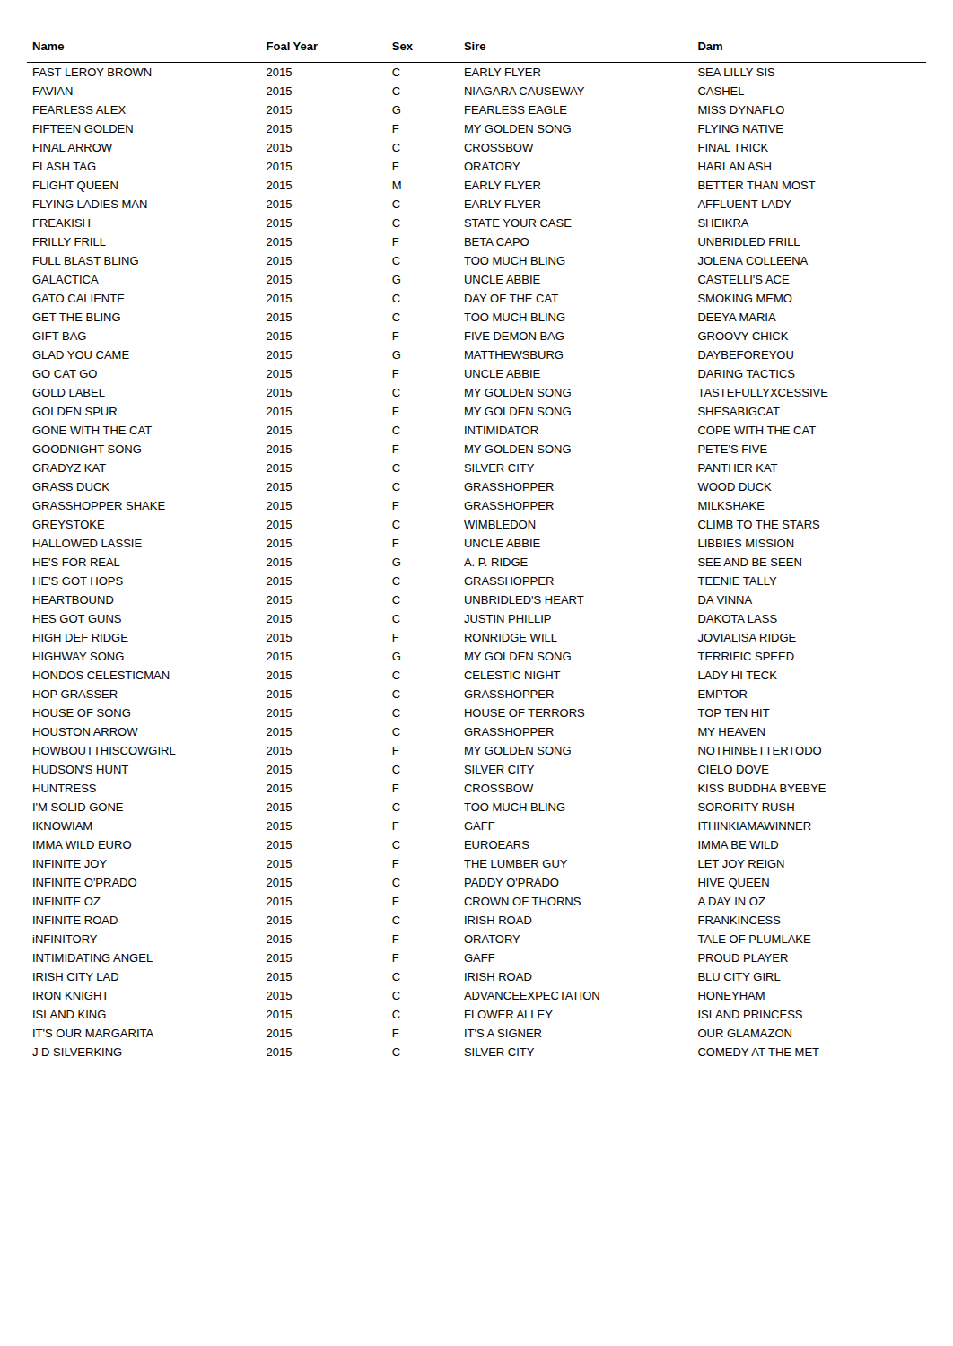| Name | Foal Year | Sex | Sire | Dam |
| --- | --- | --- | --- | --- |
| FAST LEROY BROWN | 2015 | C | EARLY FLYER | SEA LILLY SIS |
| FAVIAN | 2015 | C | NIAGARA CAUSEWAY | CASHEL |
| FEARLESS ALEX | 2015 | G | FEARLESS EAGLE | MISS DYNAFLO |
| FIFTEEN GOLDEN | 2015 | F | MY GOLDEN SONG | FLYING NATIVE |
| FINAL ARROW | 2015 | C | CROSSBOW | FINAL TRICK |
| FLASH TAG | 2015 | F | ORATORY | HARLAN ASH |
| FLIGHT QUEEN | 2015 | M | EARLY FLYER | BETTER THAN MOST |
| FLYING LADIES MAN | 2015 | C | EARLY FLYER | AFFLUENT LADY |
| FREAKISH | 2015 | C | STATE YOUR CASE | SHEIKRA |
| FRILLY FRILL | 2015 | F | BETA CAPO | UNBRIDLED FRILL |
| FULL BLAST BLING | 2015 | C | TOO MUCH BLING | JOLENA COLLEENA |
| GALACTICA | 2015 | G | UNCLE ABBIE | CASTELLI'S ACE |
| GATO CALIENTE | 2015 | C | DAY OF THE CAT | SMOKING MEMO |
| GET THE BLING | 2015 | C | TOO MUCH BLING | DEEYA MARIA |
| GIFT BAG | 2015 | F | FIVE DEMON BAG | GROOVY CHICK |
| GLAD YOU CAME | 2015 | G | MATTHEWSBURG | DAYBEFOREYOU |
| GO CAT GO | 2015 | F | UNCLE ABBIE | DARING TACTICS |
| GOLD LABEL | 2015 | C | MY GOLDEN SONG | TASTEFULLYXCESSIVE |
| GOLDEN SPUR | 2015 | F | MY GOLDEN SONG | SHESABIGCAT |
| GONE WITH THE CAT | 2015 | C | INTIMIDATOR | COPE WITH THE CAT |
| GOODNIGHT SONG | 2015 | F | MY GOLDEN SONG | PETE'S FIVE |
| GRADYZ KAT | 2015 | C | SILVER CITY | PANTHER KAT |
| GRASS DUCK | 2015 | C | GRASSHOPPER | WOOD DUCK |
| GRASSHOPPER SHAKE | 2015 | F | GRASSHOPPER | MILKSHAKE |
| GREYSTOKE | 2015 | C | WIMBLEDON | CLIMB TO THE STARS |
| HALLOWED LASSIE | 2015 | F | UNCLE ABBIE | LIBBIES MISSION |
| HE'S FOR REAL | 2015 | G | A. P. RIDGE | SEE AND BE SEEN |
| HE'S GOT HOPS | 2015 | C | GRASSHOPPER | TEENIE TALLY |
| HEARTBOUND | 2015 | C | UNBRIDLED'S HEART | DA VINNA |
| HES GOT GUNS | 2015 | C | JUSTIN PHILLIP | DAKOTA LASS |
| HIGH DEF RIDGE | 2015 | F | RONRIDGE WILL | JOVIALISA RIDGE |
| HIGHWAY SONG | 2015 | G | MY GOLDEN SONG | TERRIFIC SPEED |
| HONDOS CELESTICMAN | 2015 | C | CELESTIC NIGHT | LADY HI TECK |
| HOP GRASSER | 2015 | C | GRASSHOPPER | EMPTOR |
| HOUSE OF SONG | 2015 | C | HOUSE OF TERRORS | TOP TEN HIT |
| HOUSTON ARROW | 2015 | C | GRASSHOPPER | MY HEAVEN |
| HOWBOUTTHISCOWGIRL | 2015 | F | MY GOLDEN SONG | NOTHINBETTERTODO |
| HUDSON'S HUNT | 2015 | C | SILVER CITY | CIELO DOVE |
| HUNTRESS | 2015 | F | CROSSBOW | KISS BUDDHA BYEBYE |
| I'M SOLID GONE | 2015 | C | TOO MUCH BLING | SORORITY RUSH |
| IKNOWIAM | 2015 | F | GAFF | ITHINKIAMAWINNER |
| IMMA WILD EURO | 2015 | C | EUROEARS | IMMA BE WILD |
| INFINITE JOY | 2015 | F | THE LUMBER GUY | LET JOY REIGN |
| INFINITE O'PRADO | 2015 | C | PADDY O'PRADO | HIVE QUEEN |
| INFINITE OZ | 2015 | F | CROWN OF THORNS | A DAY IN OZ |
| INFINITE ROAD | 2015 | C | IRISH ROAD | FRANKINCESS |
| iNFINITORY | 2015 | F | ORATORY | TALE OF PLUMLAKE |
| INTIMIDATING ANGEL | 2015 | F | GAFF | PROUD PLAYER |
| IRISH CITY LAD | 2015 | C | IRISH ROAD | BLU CITY GIRL |
| IRON KNIGHT | 2015 | C | ADVANCEEXPECTATION | HONEYHAM |
| ISLAND KING | 2015 | C | FLOWER ALLEY | ISLAND PRINCESS |
| IT'S OUR MARGARITA | 2015 | F | IT'S A SIGNER | OUR GLAMAZON |
| J D SILVERKING | 2015 | C | SILVER CITY | COMEDY AT THE MET |